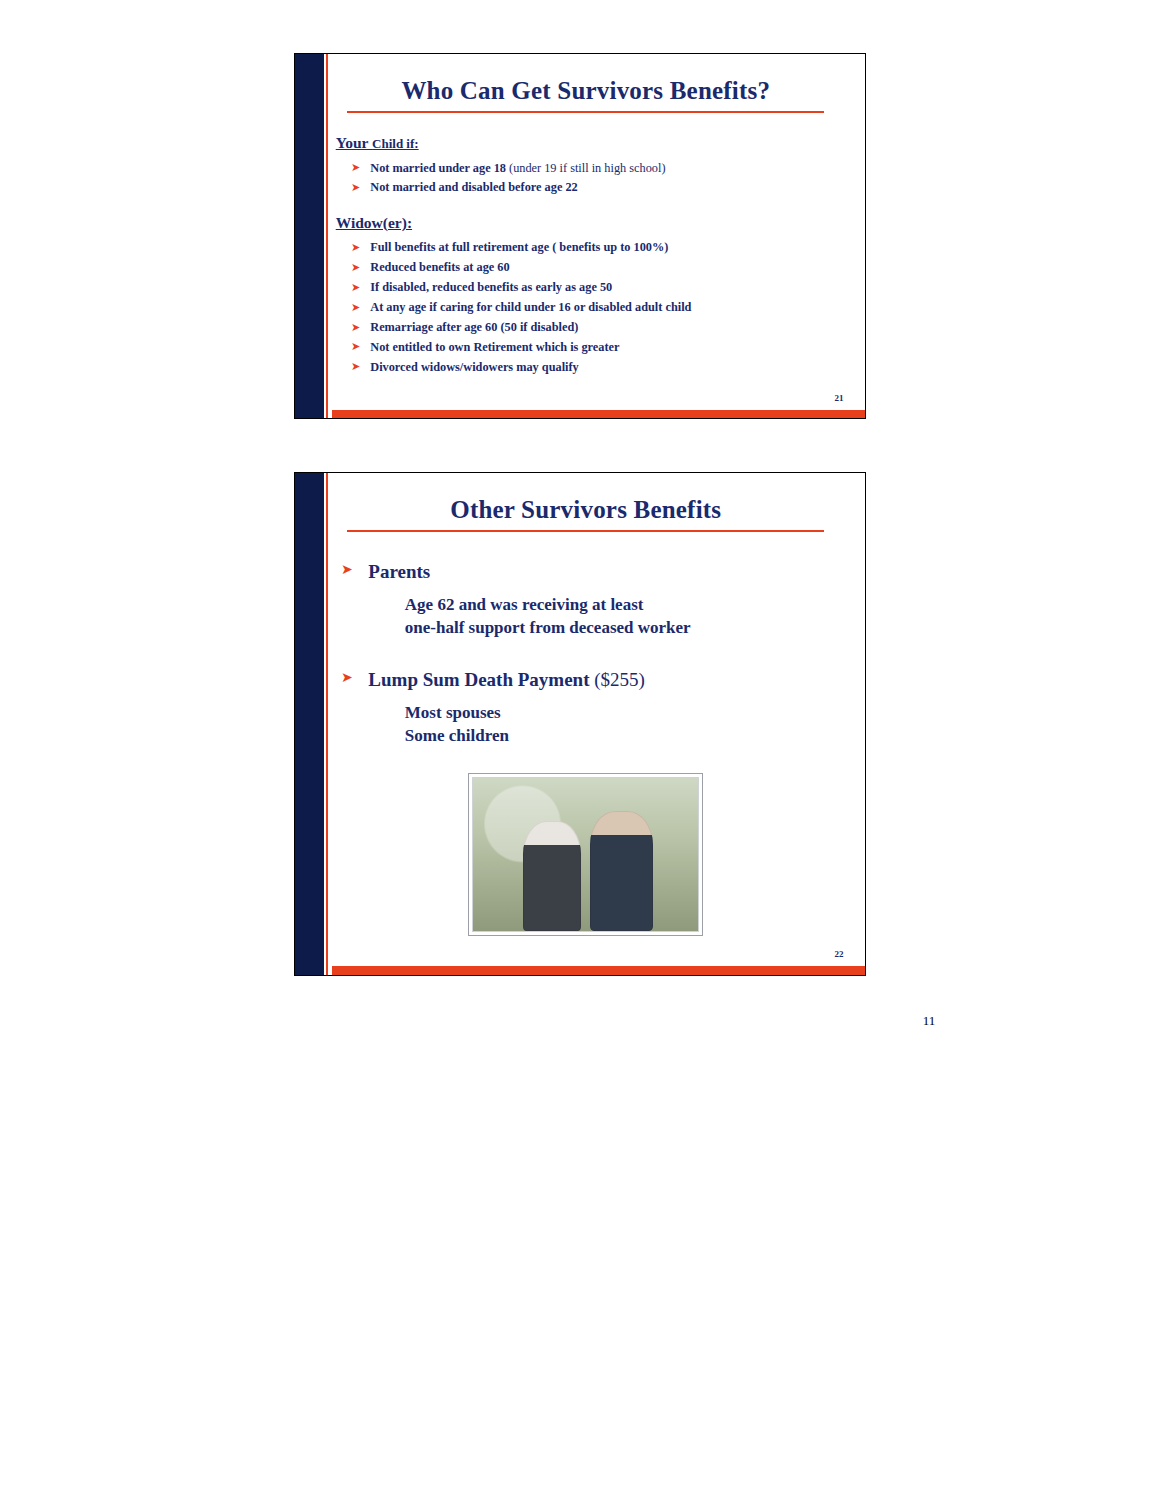Who Can Get Survivors Benefits?
Your Child if:
Not married under age 18 (under 19 if still in high school)
Not married and disabled before age 22
Widow(er):
Full benefits at full retirement age ( benefits up to 100%)
Reduced benefits at age 60
If disabled, reduced benefits as early as age 50
At any age if caring for child under 16 or disabled adult child
Remarriage after age 60 (50 if disabled)
Not entitled to own Retirement which is greater
Divorced widows/widowers may qualify
21
Other Survivors Benefits
Parents
Age 62 and was receiving at least
one-half support from deceased worker
Lump Sum Death Payment ($255)
Most spouses
Some children
22
11